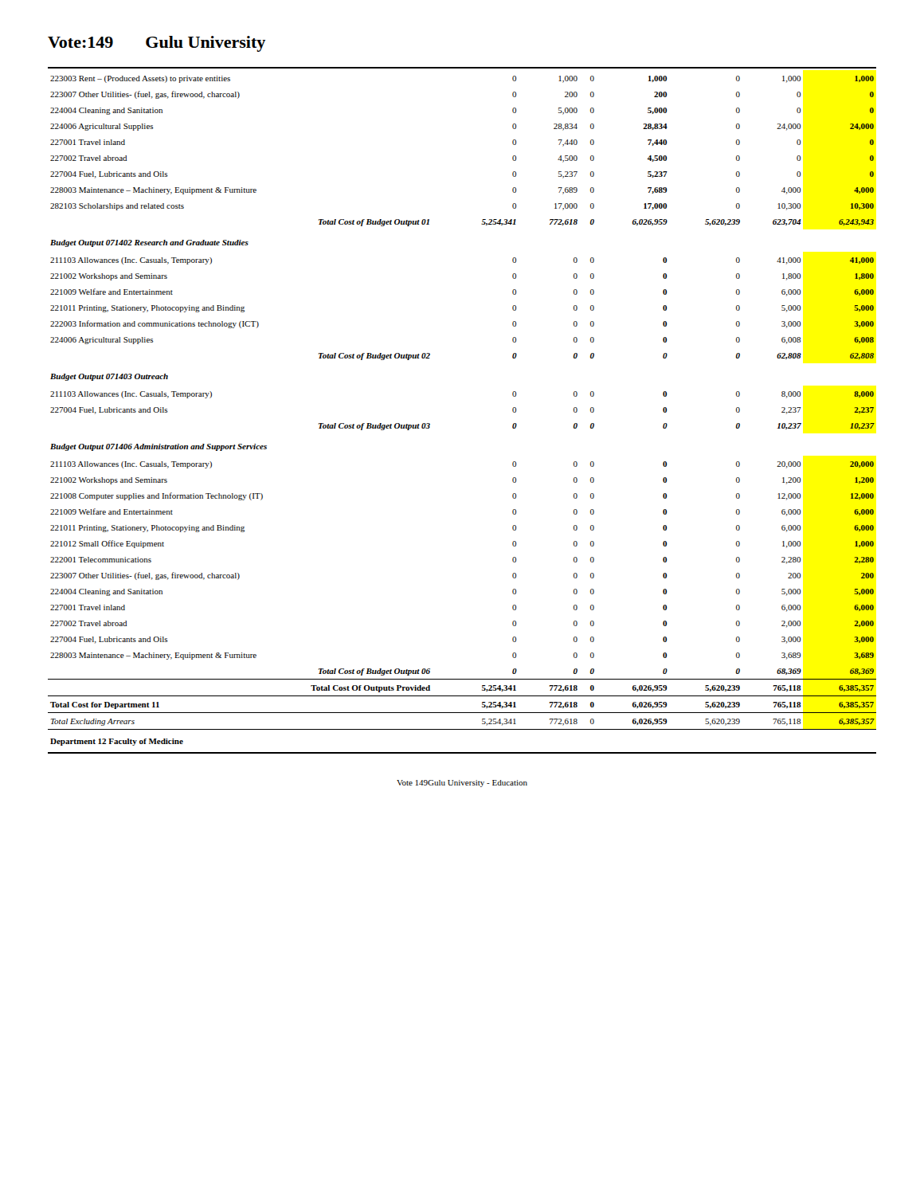Vote:149 Gulu University
| 223003 Rent – (Produced Assets) to private entities | 0 | 1,000 | 0 | 1,000 | 0 | 1,000 | 1,000 |
| 223007 Other Utilities- (fuel, gas, firewood, charcoal) | 0 | 200 | 0 | 200 | 0 | 0 | 0 |
| 224004 Cleaning and Sanitation | 0 | 5,000 | 0 | 5,000 | 0 | 0 | 0 |
| 224006 Agricultural Supplies | 0 | 28,834 | 0 | 28,834 | 0 | 24,000 | 24,000 |
| 227001 Travel inland | 0 | 7,440 | 0 | 7,440 | 0 | 0 | 0 |
| 227002 Travel abroad | 0 | 4,500 | 0 | 4,500 | 0 | 0 | 0 |
| 227004 Fuel, Lubricants and Oils | 0 | 5,237 | 0 | 5,237 | 0 | 0 | 0 |
| 228003 Maintenance – Machinery, Equipment & Furniture | 0 | 7,689 | 0 | 7,689 | 0 | 4,000 | 4,000 |
| 282103 Scholarships and related costs | 0 | 17,000 | 0 | 17,000 | 0 | 10,300 | 10,300 |
| Total Cost of Budget Output 01 | 5,254,341 | 772,618 | 0 | 6,026,959 | 5,620,239 | 623,704 | 6,243,943 |
| Budget Output 071402 Research and Graduate Studies |
| 211103 Allowances (Inc. Casuals, Temporary) | 0 | 0 | 0 | 0 | 0 | 41,000 | 41,000 |
| 221002 Workshops and Seminars | 0 | 0 | 0 | 0 | 0 | 1,800 | 1,800 |
| 221009 Welfare and Entertainment | 0 | 0 | 0 | 0 | 0 | 6,000 | 6,000 |
| 221011 Printing, Stationery, Photocopying and Binding | 0 | 0 | 0 | 0 | 0 | 5,000 | 5,000 |
| 222003 Information and communications technology (ICT) | 0 | 0 | 0 | 0 | 0 | 3,000 | 3,000 |
| 224006 Agricultural Supplies | 0 | 0 | 0 | 0 | 0 | 6,008 | 6,008 |
| Total Cost of Budget Output 02 | 0 | 0 | 0 | 0 | 0 | 62,808 | 62,808 |
| Budget Output 071403 Outreach |
| 211103 Allowances (Inc. Casuals, Temporary) | 0 | 0 | 0 | 0 | 0 | 8,000 | 8,000 |
| 227004 Fuel, Lubricants and Oils | 0 | 0 | 0 | 0 | 0 | 2,237 | 2,237 |
| Total Cost of Budget Output 03 | 0 | 0 | 0 | 0 | 0 | 10,237 | 10,237 |
| Budget Output 071406 Administration and Support Services |
| 211103 Allowances (Inc. Casuals, Temporary) | 0 | 0 | 0 | 0 | 0 | 20,000 | 20,000 |
| 221002 Workshops and Seminars | 0 | 0 | 0 | 0 | 0 | 1,200 | 1,200 |
| 221008 Computer supplies and Information Technology (IT) | 0 | 0 | 0 | 0 | 0 | 12,000 | 12,000 |
| 221009 Welfare and Entertainment | 0 | 0 | 0 | 0 | 0 | 6,000 | 6,000 |
| 221011 Printing, Stationery, Photocopying and Binding | 0 | 0 | 0 | 0 | 0 | 6,000 | 6,000 |
| 221012 Small Office Equipment | 0 | 0 | 0 | 0 | 0 | 1,000 | 1,000 |
| 222001 Telecommunications | 0 | 0 | 0 | 0 | 0 | 2,280 | 2,280 |
| 223007 Other Utilities- (fuel, gas, firewood, charcoal) | 0 | 0 | 0 | 0 | 0 | 200 | 200 |
| 224004 Cleaning and Sanitation | 0 | 0 | 0 | 0 | 0 | 5,000 | 5,000 |
| 227001 Travel inland | 0 | 0 | 0 | 0 | 0 | 6,000 | 6,000 |
| 227002 Travel abroad | 0 | 0 | 0 | 0 | 0 | 2,000 | 2,000 |
| 227004 Fuel, Lubricants and Oils | 0 | 0 | 0 | 0 | 0 | 3,000 | 3,000 |
| 228003 Maintenance – Machinery, Equipment & Furniture | 0 | 0 | 0 | 0 | 0 | 3,689 | 3,689 |
| Total Cost of Budget Output 06 | 0 | 0 | 0 | 0 | 0 | 68,369 | 68,369 |
| Total Cost Of Outputs Provided | 5,254,341 | 772,618 | 0 | 6,026,959 | 5,620,239 | 765,118 | 6,385,357 |
| Total Cost for Department 11 | 5,254,341 | 772,618 | 0 | 6,026,959 | 5,620,239 | 765,118 | 6,385,357 |
| Total Excluding Arrears | 5,254,341 | 772,618 | 0 | 6,026,959 | 5,620,239 | 765,118 | 6,385,357 |
| Department 12 Faculty of Medicine |
Vote 149Gulu University - Education